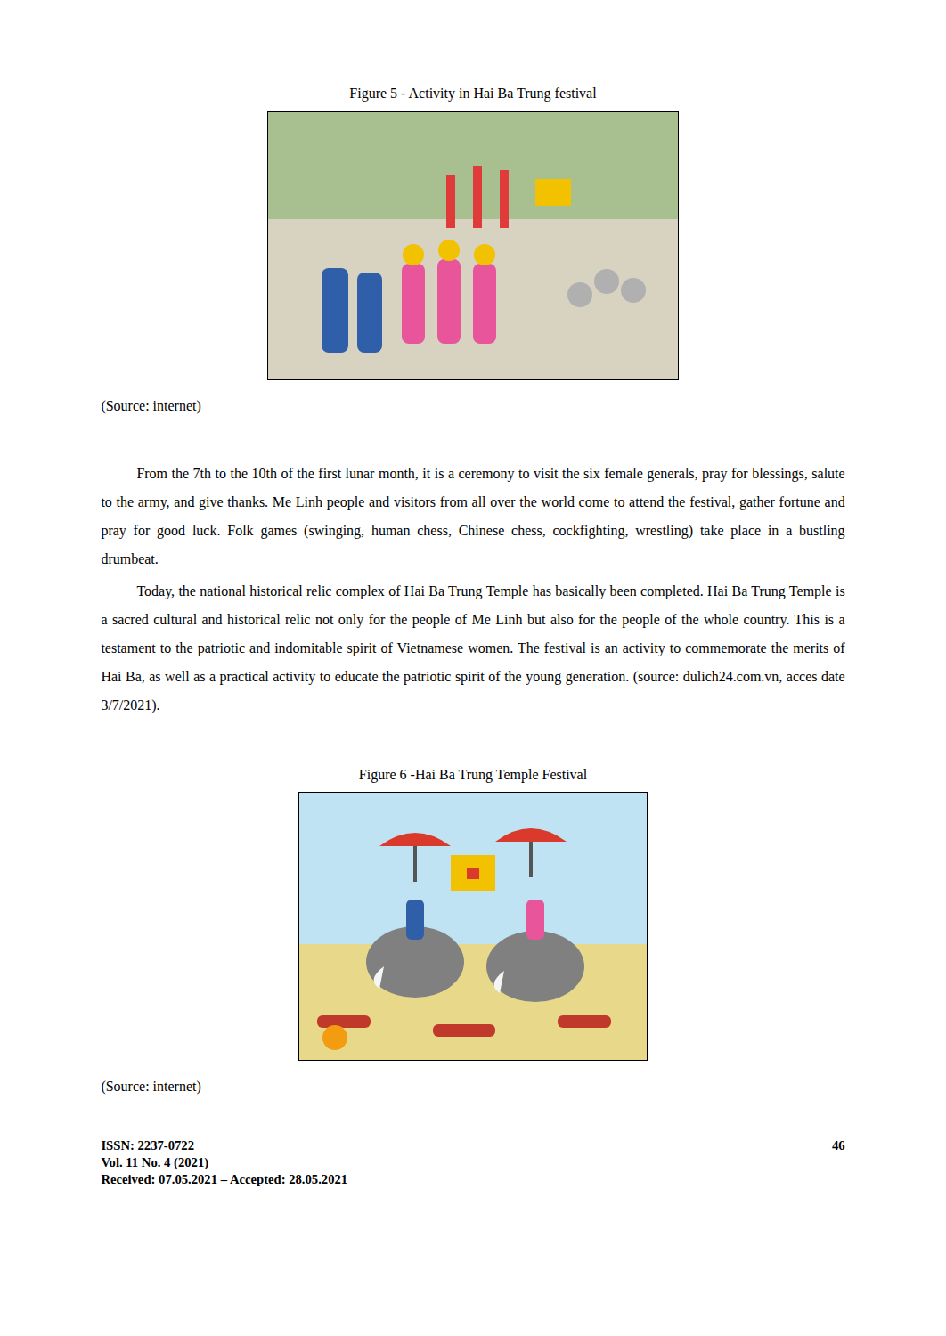Figure 5 - Activity in Hai Ba Trung festival
(Source: internet)
From the 7th to the 10th of the first lunar month, it is a ceremony to visit the six female generals, pray for blessings, salute to the army, and give thanks. Me Linh people and visitors from all over the world come to attend the festival, gather fortune and pray for good luck. Folk games (swinging, human chess, Chinese chess, cockfighting, wrestling) take place in a bustling drumbeat.
Today, the national historical relic complex of Hai Ba Trung Temple has basically been completed. Hai Ba Trung Temple is a sacred cultural and historical relic not only for the people of Me Linh but also for the people of the whole country. This is a testament to the patriotic and indomitable spirit of Vietnamese women. The festival is an activity to commemorate the merits of Hai Ba, as well as a practical activity to educate the patriotic spirit of the young generation. (source: dulich24.com.vn, acces date 3/7/2021).
Figure 6 -Hai Ba Trung Temple Festival
(Source: internet)
46
ISSN: 2237-0722
Vol. 11 No. 4 (2021)
Received: 07.05.2021 – Accepted: 28.05.2021